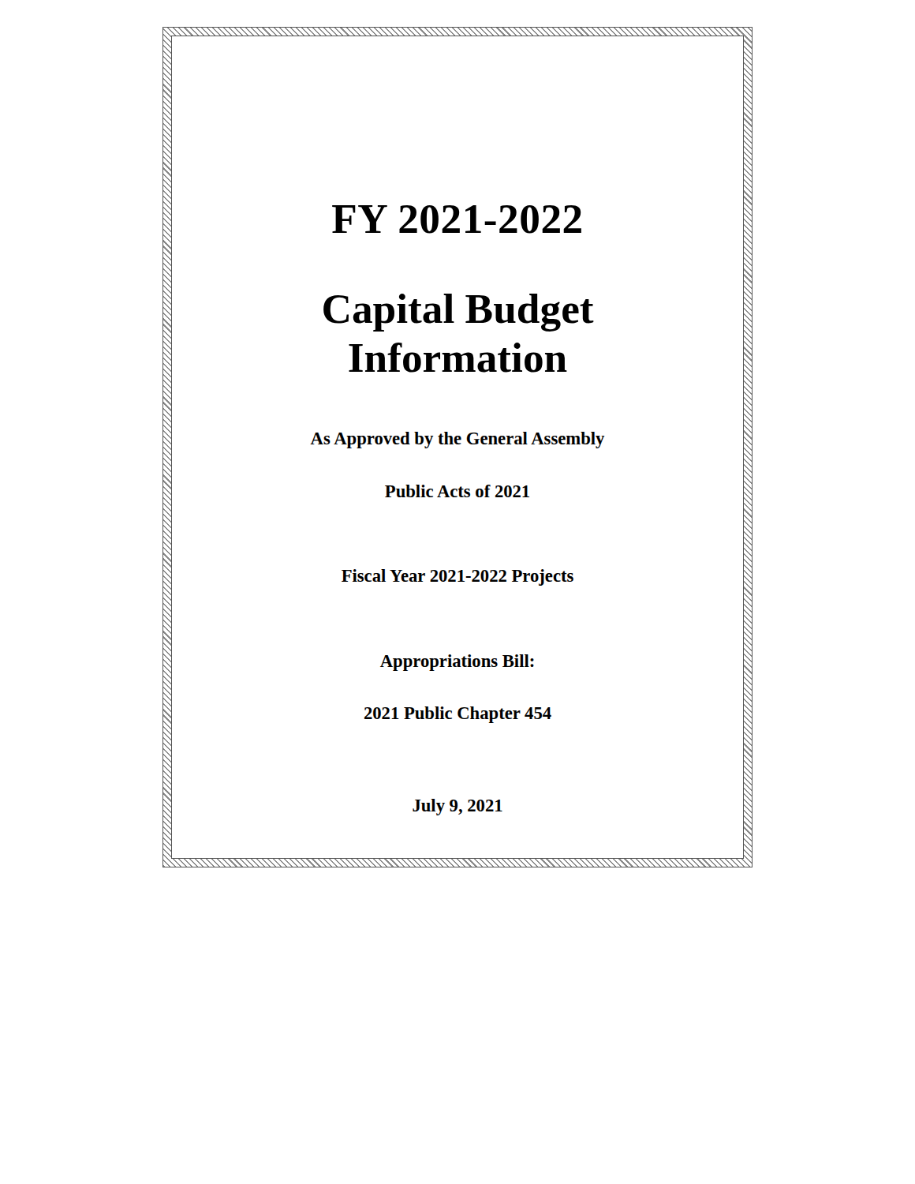FY 2021-2022
Capital Budget Information
As Approved by the General Assembly
Public Acts of 2021
Fiscal Year 2021-2022 Projects
Appropriations Bill:
2021 Public Chapter 454
July 9, 2021